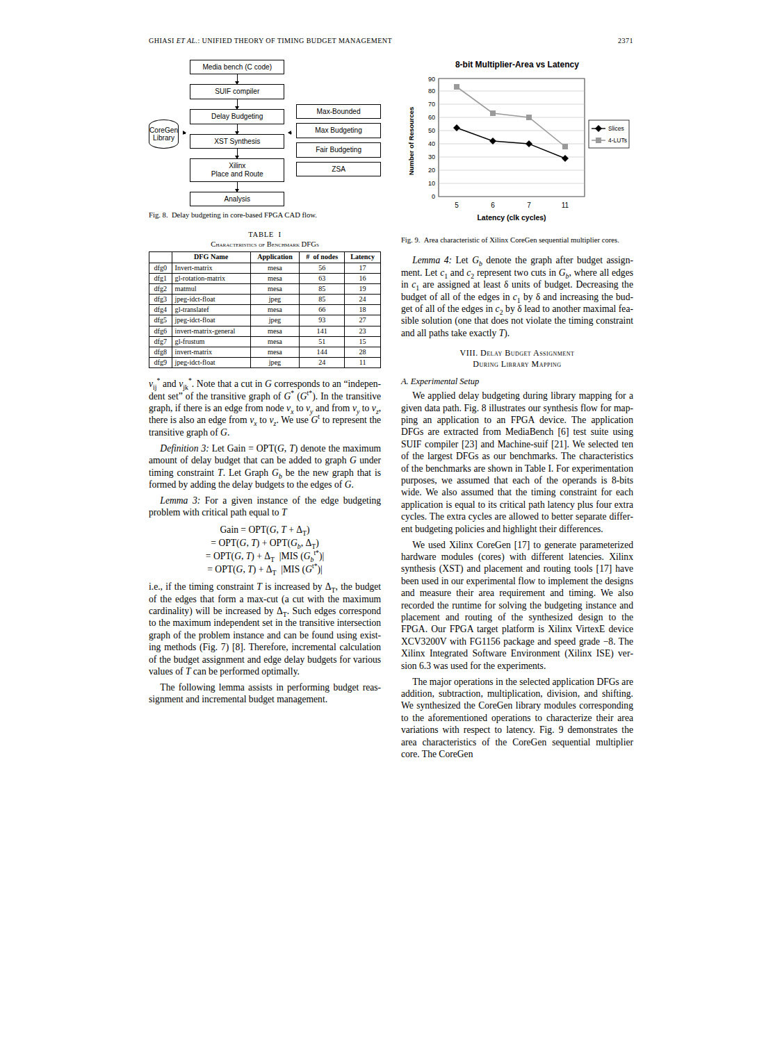Ghiasi et al.: Unified Theory of Timing Budget Management
2371
CoreGen
Library
Media bench (C code)
SUIF compiler
Delay Budgeting
XST Synthesis
Xilinx
Place and Route
Analysis
Max-Bounded
Max Budgeting
Fair Budgeting
ZSA
Fig. 8. Delay budgeting in core-based FPGA CAD flow.
TABLE I
Characteristics of Benchmark DFGs
| | DFG Name | Application | # of nodes | Latency |
| --- | --- | --- | --- | --- |
| dfg0 | Invert-matrix | mesa | 56 | 17 |
| dfg1 | gl-rotation-matrix | mesa | 63 | 16 |
| dfg2 | matmul | mesa | 85 | 19 |
| dfg3 | jpeg-idct-float | jpeg | 85 | 24 |
| dfg4 | gl-translatef | mesa | 66 | 18 |
| dfg5 | jpeg-idct-float | jpeg | 93 | 27 |
| dfg6 | invert-matrix-general | mesa | 141 | 23 |
| dfg7 | gl-frustum | mesa | 51 | 15 |
| dfg8 | invert-matrix | mesa | 144 | 28 |
| dfg9 | jpeg-idct-float | jpeg | 24 | 11 |
vij* and vjk*. Note that a cut in G corresponds to an “independent set” of the transitive graph of G* (Gt*). In the transitive graph, if there is an edge from node vx to vy and from vy to vz, there is also an edge from vx to vz. We use Gt to represent the transitive graph of G.
Definition 3: Let Gain = OPT(G, T) denote the maximum amount of delay budget that can be added to graph G under timing constraint T. Let Graph Gb be the new graph that is formed by adding the delay budgets to the edges of G.
Lemma 3: For a given instance of the edge budgeting problem with critical path equal to T
Gain = OPT(G, T + ΔT) = OPT(G, T) + OPT(Gb, ΔT) = OPT(G, T) + ΔT |MIS (Gbt*)| = OPT(G, T) + ΔT |MIS (Gt*)|
i.e., if the timing constraint T is increased by ΔT, the budget of the edges that form a max-cut (a cut with the maximum cardinality) will be increased by ΔT. Such edges correspond to the maximum independent set in the transitive intersection graph of the problem instance and can be found using existing methods (Fig. 7) [8]. Therefore, incremental calculation of the budget assignment and edge delay budgets for various values of T can be performed optimally.
The following lemma assists in performing budget reassignment and incremental budget management.
8-bit Multiplier-Area vs Latency
0 10 20 30 40 50 60 70 80 90 Number of Resources 5 6 7 11 Latency (clk cycles) Slices 4-LUTs
Fig. 9. Area characteristic of Xilinx CoreGen sequential multiplier cores.
Lemma 4: Let Gb denote the graph after budget assignment. Let c1 and c2 represent two cuts in Gb, where all edges in c1 are assigned at least δ units of budget. Decreasing the budget of all of the edges in c1 by δ and increasing the budget of all of the edges in c2 by δ lead to another maximal feasible solution (one that does not violate the timing constraint and all paths take exactly T).
VIII. Delay Budget Assignment
During Library Mapping
A. Experimental Setup
We applied delay budgeting during library mapping for a given data path. Fig. 8 illustrates our synthesis flow for mapping an application to an FPGA device. The application DFGs are extracted from MediaBench [6] test suite using SUIF compiler [23] and Machine-suif [21]. We selected ten of the largest DFGs as our benchmarks. The characteristics of the benchmarks are shown in Table I. For experimentation purposes, we assumed that each of the operands is 8-bits wide. We also assumed that the timing constraint for each application is equal to its critical path latency plus four extra cycles. The extra cycles are allowed to better separate different budgeting policies and highlight their differences.
We used Xilinx CoreGen [17] to generate parameterized hardware modules (cores) with different latencies. Xilinx synthesis (XST) and placement and routing tools [17] have been used in our experimental flow to implement the designs and measure their area requirement and timing. We also recorded the runtime for solving the budgeting instance and placement and routing of the synthesized design to the FPGA. Our FPGA target platform is Xilinx VirtexE device XCV3200V with FG1156 package and speed grade −8. The Xilinx Integrated Software Environment (Xilinx ISE) version 6.3 was used for the experiments.
The major operations in the selected application DFGs are addition, subtraction, multiplication, division, and shifting. We synthesized the CoreGen library modules corresponding to the aforementioned operations to characterize their area variations with respect to latency. Fig. 9 demonstrates the area characteristics of the CoreGen sequential multiplier core. The CoreGen